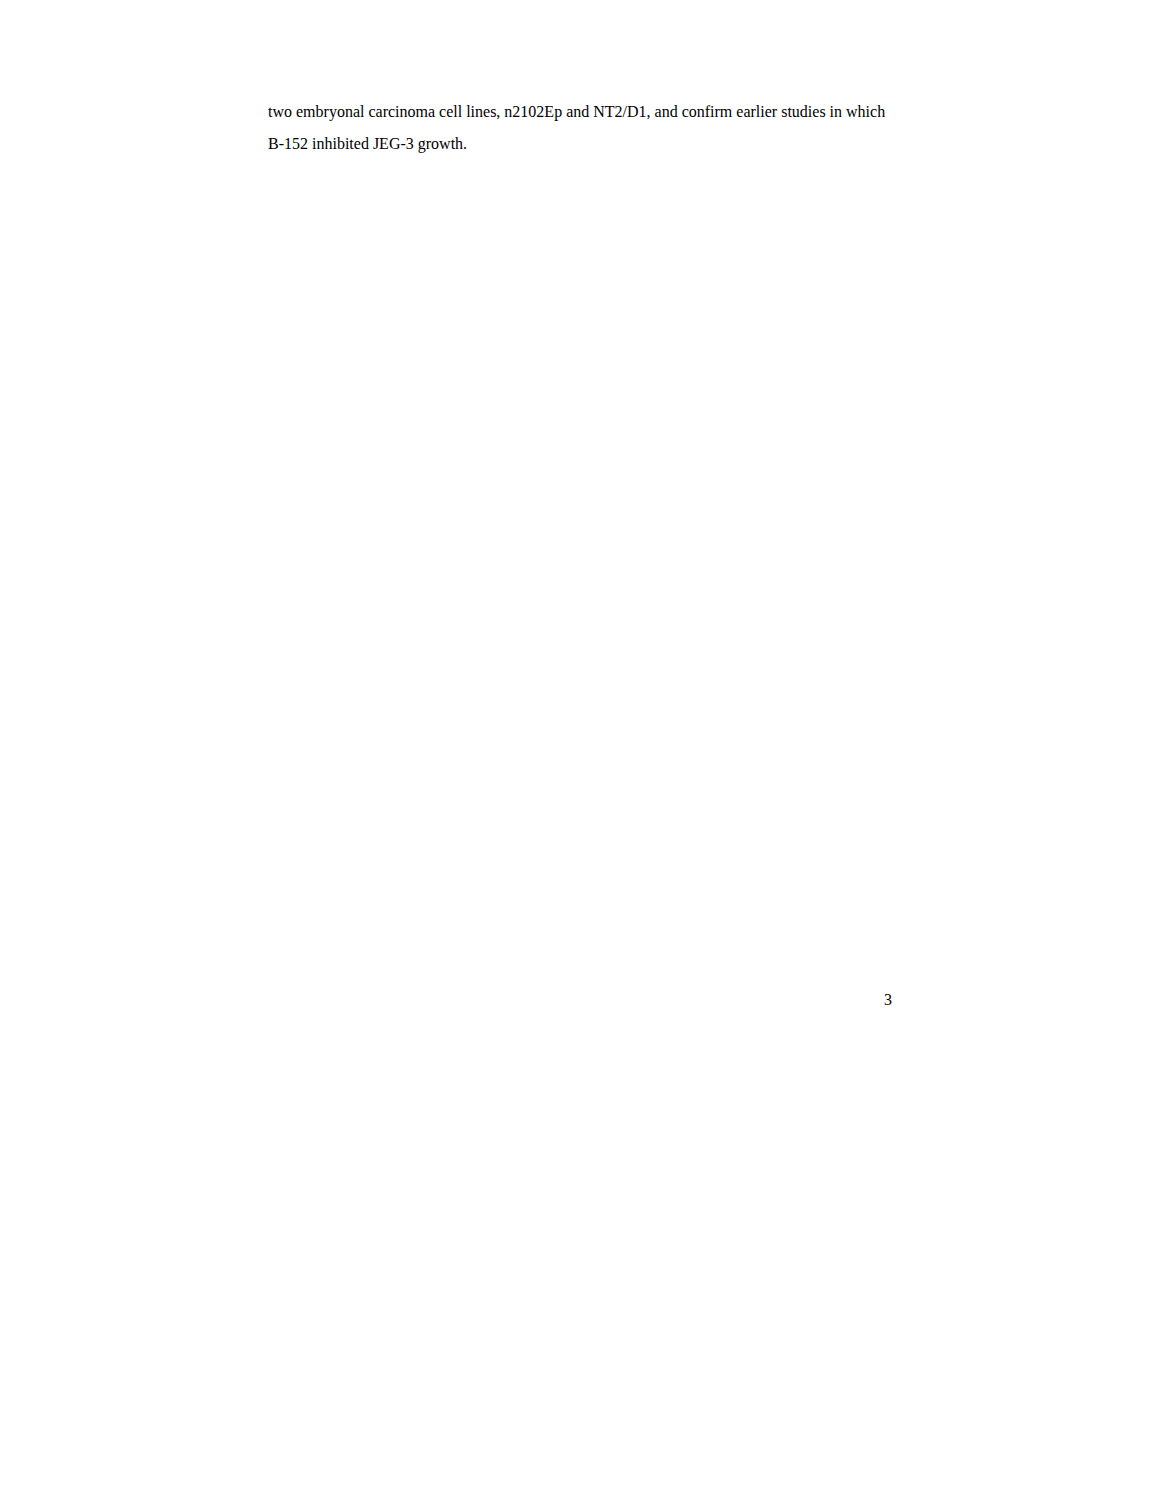two embryonal carcinoma cell lines, n2102Ep and NT2/D1, and confirm earlier studies in which B-152 inhibited JEG-3 growth.
3